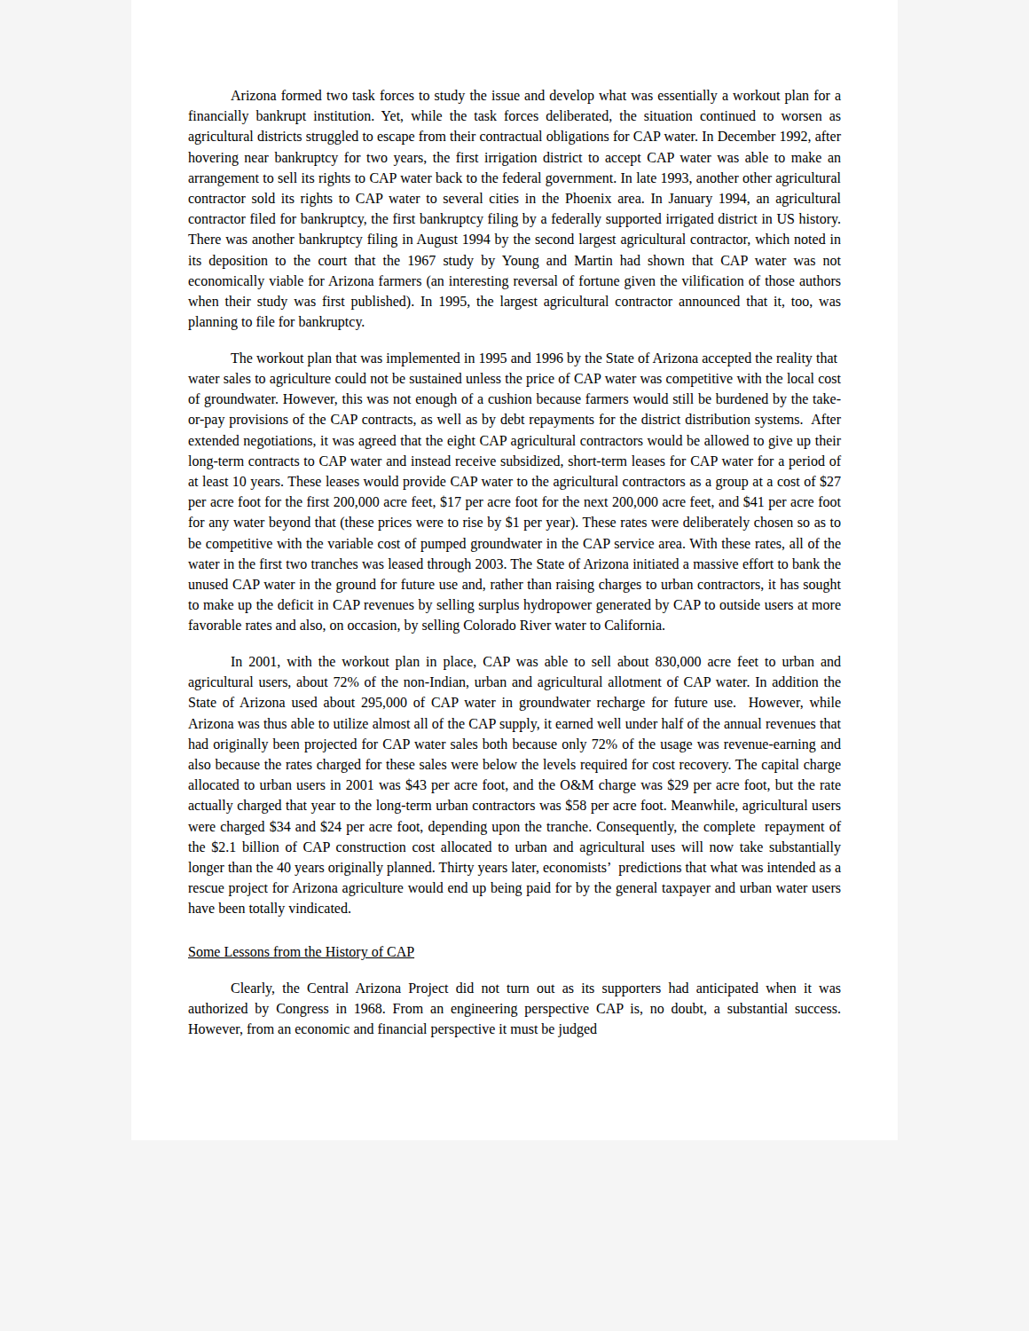Arizona formed two task forces to study the issue and develop what was essentially a workout plan for a financially bankrupt institution. Yet, while the task forces deliberated, the situation continued to worsen as agricultural districts struggled to escape from their contractual obligations for CAP water. In December 1992, after hovering near bankruptcy for two years, the first irrigation district to accept CAP water was able to make an arrangement to sell its rights to CAP water back to the federal government. In late 1993, another other agricultural contractor sold its rights to CAP water to several cities in the Phoenix area. In January 1994, an agricultural contractor filed for bankruptcy, the first bankruptcy filing by a federally supported irrigated district in US history. There was another bankruptcy filing in August 1994 by the second largest agricultural contractor, which noted in its deposition to the court that the 1967 study by Young and Martin had shown that CAP water was not economically viable for Arizona farmers (an interesting reversal of fortune given the vilification of those authors when their study was first published). In 1995, the largest agricultural contractor announced that it, too, was planning to file for bankruptcy.
The workout plan that was implemented in 1995 and 1996 by the State of Arizona accepted the reality that water sales to agriculture could not be sustained unless the price of CAP water was competitive with the local cost of groundwater. However, this was not enough of a cushion because farmers would still be burdened by the take-or-pay provisions of the CAP contracts, as well as by debt repayments for the district distribution systems. After extended negotiations, it was agreed that the eight CAP agricultural contractors would be allowed to give up their long-term contracts to CAP water and instead receive subsidized, short-term leases for CAP water for a period of at least 10 years. These leases would provide CAP water to the agricultural contractors as a group at a cost of $27 per acre foot for the first 200,000 acre feet, $17 per acre foot for the next 200,000 acre feet, and $41 per acre foot for any water beyond that (these prices were to rise by $1 per year). These rates were deliberately chosen so as to be competitive with the variable cost of pumped groundwater in the CAP service area. With these rates, all of the water in the first two tranches was leased through 2003. The State of Arizona initiated a massive effort to bank the unused CAP water in the ground for future use and, rather than raising charges to urban contractors, it has sought to make up the deficit in CAP revenues by selling surplus hydropower generated by CAP to outside users at more favorable rates and also, on occasion, by selling Colorado River water to California.
In 2001, with the workout plan in place, CAP was able to sell about 830,000 acre feet to urban and agricultural users, about 72% of the non-Indian, urban and agricultural allotment of CAP water. In addition the State of Arizona used about 295,000 of CAP water in groundwater recharge for future use. However, while Arizona was thus able to utilize almost all of the CAP supply, it earned well under half of the annual revenues that had originally been projected for CAP water sales both because only 72% of the usage was revenue-earning and also because the rates charged for these sales were below the levels required for cost recovery. The capital charge allocated to urban users in 2001 was $43 per acre foot, and the O&M charge was $29 per acre foot, but the rate actually charged that year to the long-term urban contractors was $58 per acre foot. Meanwhile, agricultural users were charged $34 and $24 per acre foot, depending upon the tranche. Consequently, the complete repayment of the $2.1 billion of CAP construction cost allocated to urban and agricultural uses will now take substantially longer than the 40 years originally planned. Thirty years later, economists’ predictions that what was intended as a rescue project for Arizona agriculture would end up being paid for by the general taxpayer and urban water users have been totally vindicated.
Some Lessons from the History of CAP
Clearly, the Central Arizona Project did not turn out as its supporters had anticipated when it was authorized by Congress in 1968. From an engineering perspective CAP is, no doubt, a substantial success. However, from an economic and financial perspective it must be judged